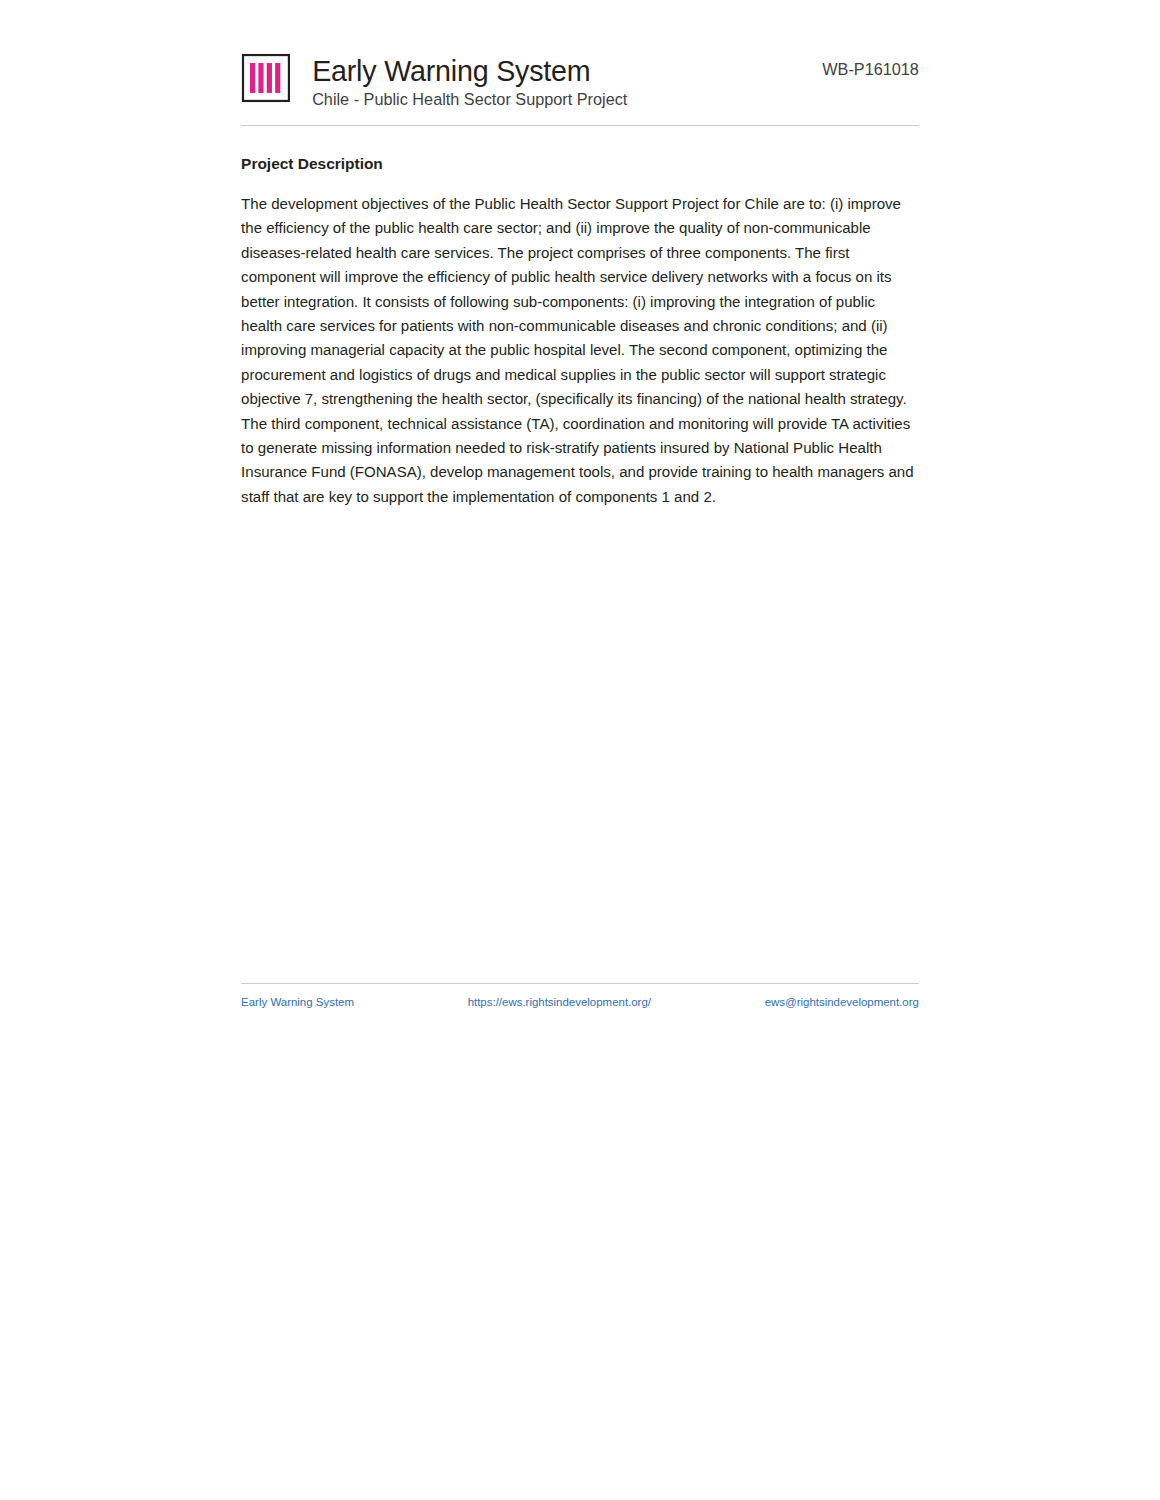Early Warning System
Chile - Public Health Sector Support Project
WB-P161018
Project Description
The development objectives of the Public Health Sector Support Project for Chile are to: (i) improve the efficiency of the public health care sector; and (ii) improve the quality of non-communicable diseases-related health care services. The project comprises of three components. The first component will improve the efficiency of public health service delivery networks with a focus on its better integration. It consists of following sub-components: (i) improving the integration of public health care services for patients with non-communicable diseases and chronic conditions; and (ii) improving managerial capacity at the public hospital level. The second component, optimizing the procurement and logistics of drugs and medical supplies in the public sector will support strategic objective 7, strengthening the health sector, (specifically its financing) of the national health strategy. The third component, technical assistance (TA), coordination and monitoring will provide TA activities to generate missing information needed to risk-stratify patients insured by National Public Health Insurance Fund (FONASA), develop management tools, and provide training to health managers and staff that are key to support the implementation of components 1 and 2.
Early Warning System
https://ews.rightsindevelopment.org/
ews@rightsindevelopment.org